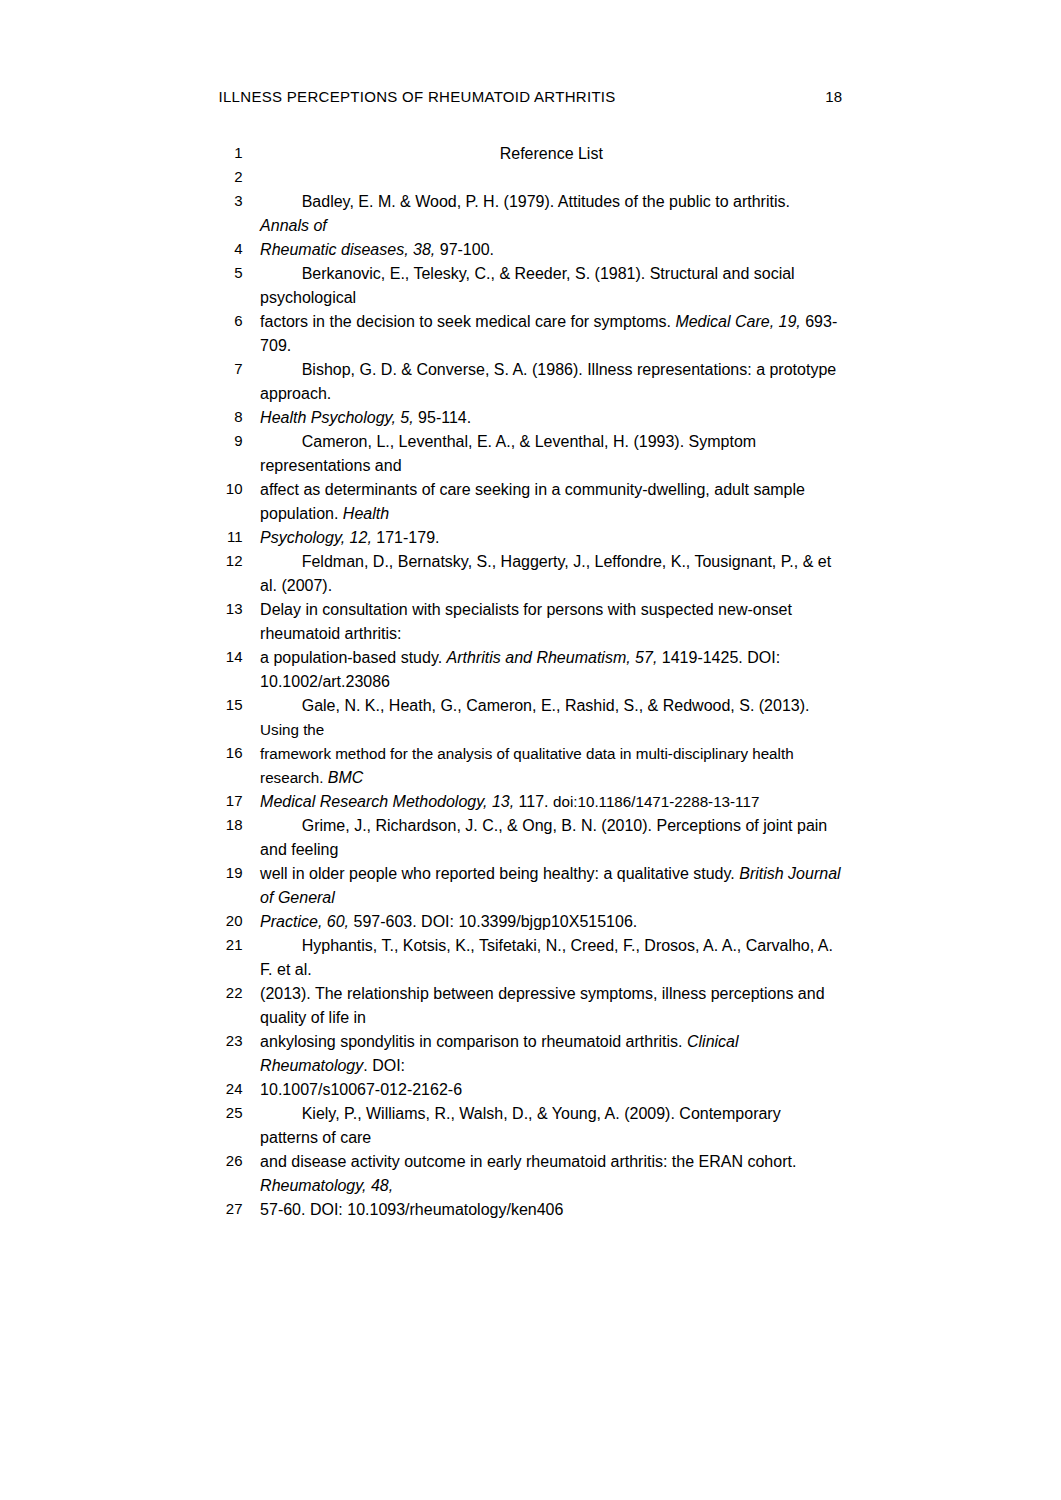Illness perceptions of rheumatoid arthritis 18
Reference List
Badley, E. M. & Wood, P. H. (1979). Attitudes of the public to arthritis. Annals of
Rheumatic diseases, 38, 97-100.
Berkanovic, E., Telesky, C., & Reeder, S. (1981). Structural and social psychological
factors in the decision to seek medical care for symptoms. Medical Care, 19, 693-709.
Bishop, G. D. & Converse, S. A. (1986). Illness representations: a prototype approach.
Health Psychology, 5, 95-114.
Cameron, L., Leventhal, E. A., & Leventhal, H. (1993). Symptom representations and
affect as determinants of care seeking in a community-dwelling, adult sample population. Health
Psychology, 12, 171-179.
Feldman, D., Bernatsky, S., Haggerty, J., Leffondre, K., Tousignant, P., & et al. (2007).
Delay in consultation with specialists for persons with suspected new-onset rheumatoid arthritis:
a population-based study. Arthritis and Rheumatism, 57, 1419-1425. DOI: 10.1002/art.23086
Gale, N. K., Heath, G., Cameron, E., Rashid, S., & Redwood, S. (2013). Using the
framework method for the analysis of qualitative data in multi-disciplinary health research. BMC
Medical Research Methodology, 13, 117. doi:10.1186/1471-2288-13-117
Grime, J., Richardson, J. C., & Ong, B. N. (2010). Perceptions of joint pain and feeling
well in older people who reported being healthy: a qualitative study. British Journal of General
Practice, 60, 597-603. DOI: 10.3399/bjgp10X515106.
Hyphantis, T., Kotsis, K., Tsifetaki, N., Creed, F., Drosos, A. A., Carvalho, A. F. et al.
(2013). The relationship between depressive symptoms, illness perceptions and quality of life in
ankylosing spondylitis in comparison to rheumatoid arthritis. Clinical Rheumatology. DOI:
10.1007/s10067-012-2162-6
Kiely, P., Williams, R., Walsh, D., & Young, A. (2009). Contemporary patterns of care
and disease activity outcome in early rheumatoid arthritis: the ERAN cohort. Rheumatology, 48,
57-60. DOI: 10.1093/rheumatology/ken406